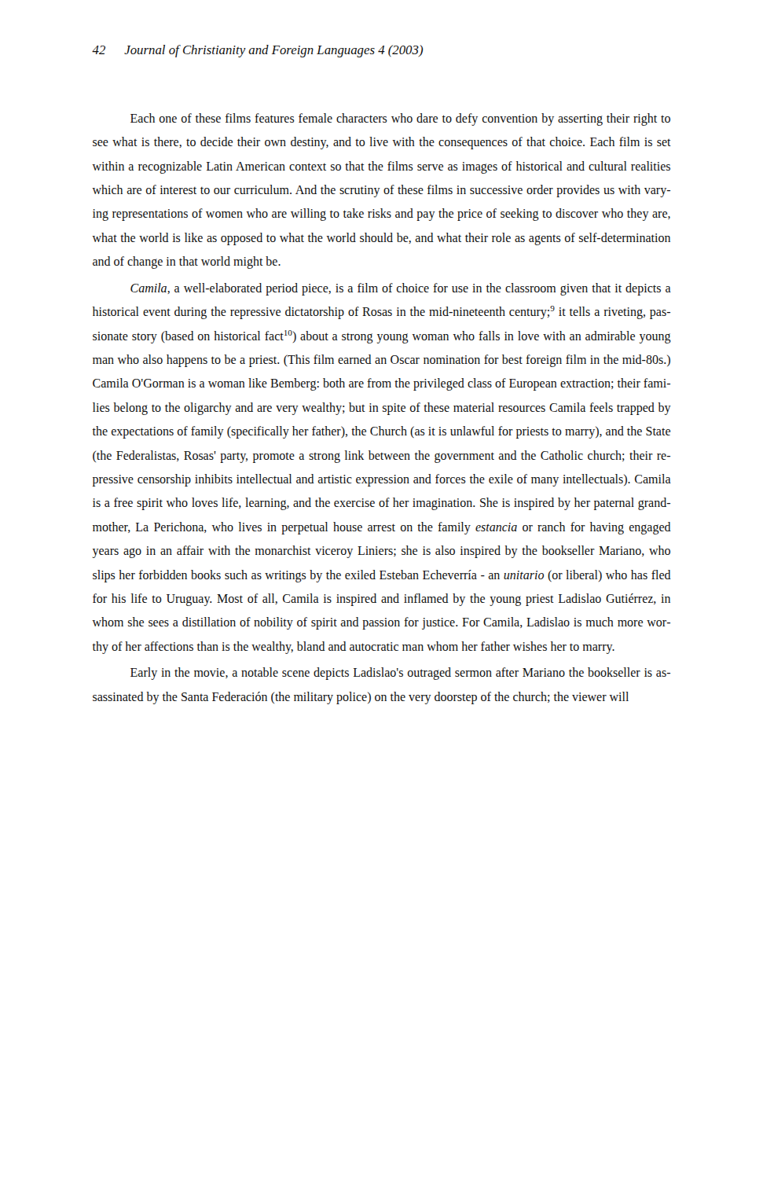42 Journal of Christianity and Foreign Languages 4 (2003)
Each one of these films features female characters who dare to defy convention by asserting their right to see what is there, to decide their own destiny, and to live with the consequences of that choice. Each film is set within a recognizable Latin American context so that the films serve as images of historical and cultural realities which are of interest to our curriculum. And the scrutiny of these films in successive order provides us with varying representations of women who are willing to take risks and pay the price of seeking to discover who they are, what the world is like as opposed to what the world should be, and what their role as agents of self-determination and of change in that world might be.
Camila, a well-elaborated period piece, is a film of choice for use in the classroom given that it depicts a historical event during the repressive dictatorship of Rosas in the mid-nineteenth century;9 it tells a riveting, passionate story (based on historical fact10) about a strong young woman who falls in love with an admirable young man who also happens to be a priest. (This film earned an Oscar nomination for best foreign film in the mid-80s.) Camila O'Gorman is a woman like Bemberg: both are from the privileged class of European extraction; their families belong to the oligarchy and are very wealthy; but in spite of these material resources Camila feels trapped by the expectations of family (specifically her father), the Church (as it is unlawful for priests to marry), and the State (the Federalistas, Rosas' party, promote a strong link between the government and the Catholic church; their repressive censorship inhibits intellectual and artistic expression and forces the exile of many intellectuals). Camila is a free spirit who loves life, learning, and the exercise of her imagination. She is inspired by her paternal grandmother, La Perichona, who lives in perpetual house arrest on the family estancia or ranch for having engaged years ago in an affair with the monarchist viceroy Liniers; she is also inspired by the bookseller Mariano, who slips her forbidden books such as writings by the exiled Esteban Echeverría - an unitario (or liberal) who has fled for his life to Uruguay. Most of all, Camila is inspired and inflamed by the young priest Ladislao Gutiérrez, in whom she sees a distillation of nobility of spirit and passion for justice. For Camila, Ladislao is much more worthy of her affections than is the wealthy, bland and autocratic man whom her father wishes her to marry.
Early in the movie, a notable scene depicts Ladislao's outraged sermon after Mariano the bookseller is assassinated by the Santa Federación (the military police) on the very doorstep of the church; the viewer will